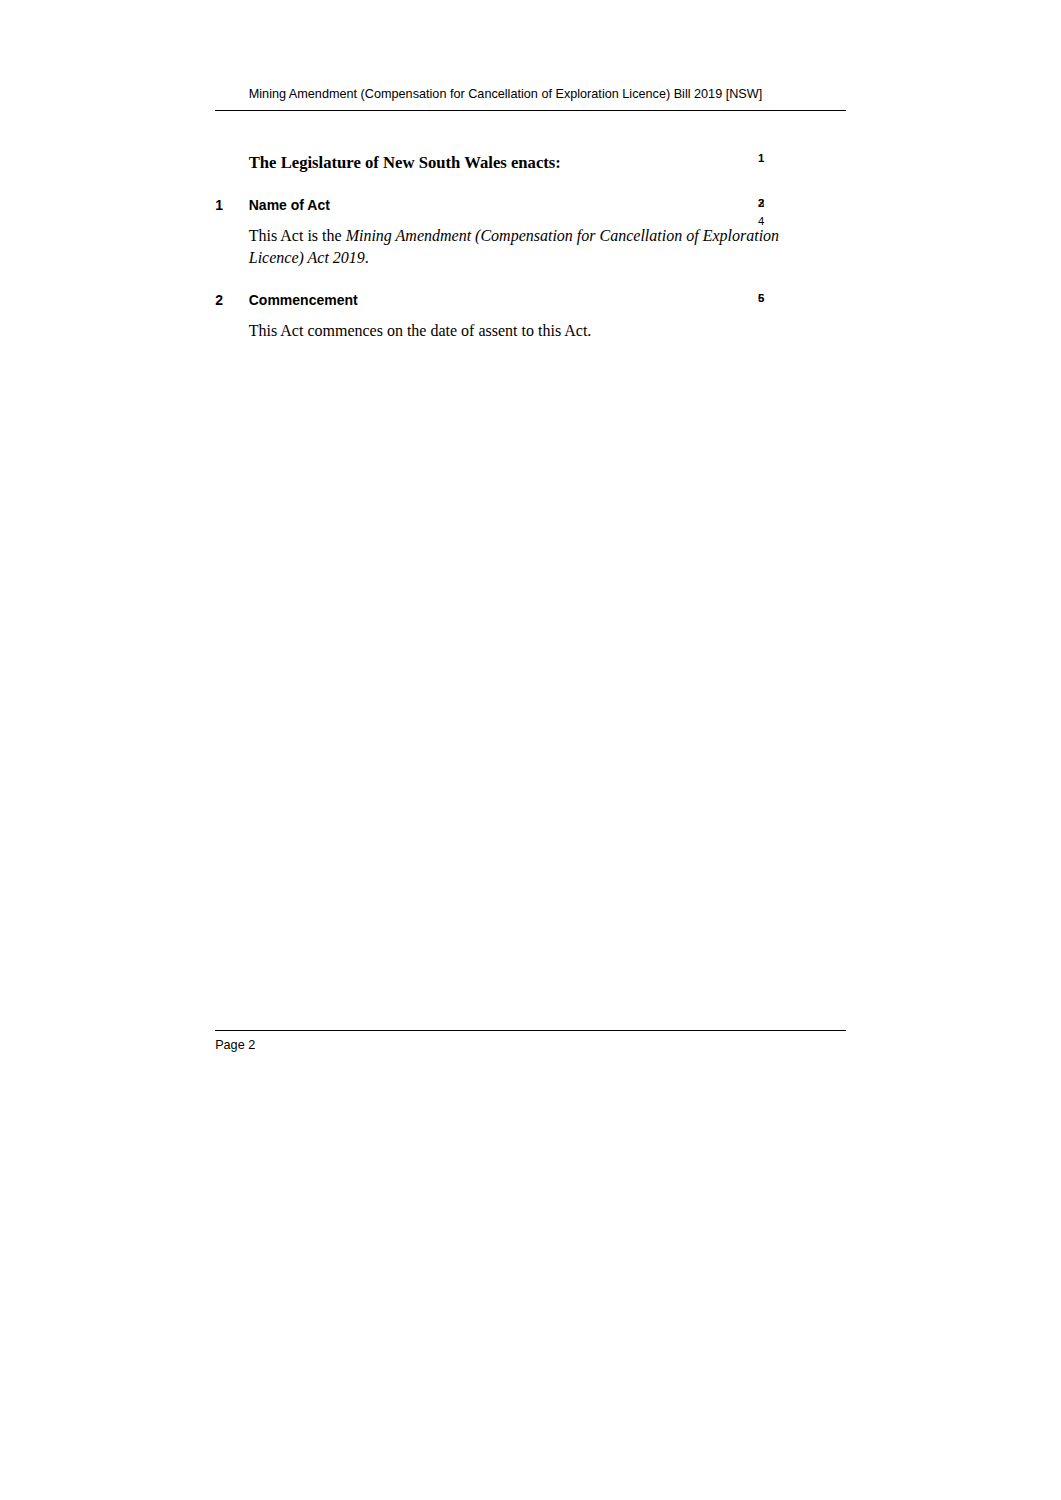Mining Amendment (Compensation for Cancellation of Exploration Licence) Bill 2019 [NSW]
The Legislature of New South Wales enacts: 1
1
Name of Act 2
This Act is the Mining Amendment (Compensation for Cancellation of Exploration Licence) Act 2019.
3 4
2
Commencement 5
This Act commences on the date of assent to this Act.
6
Page 2